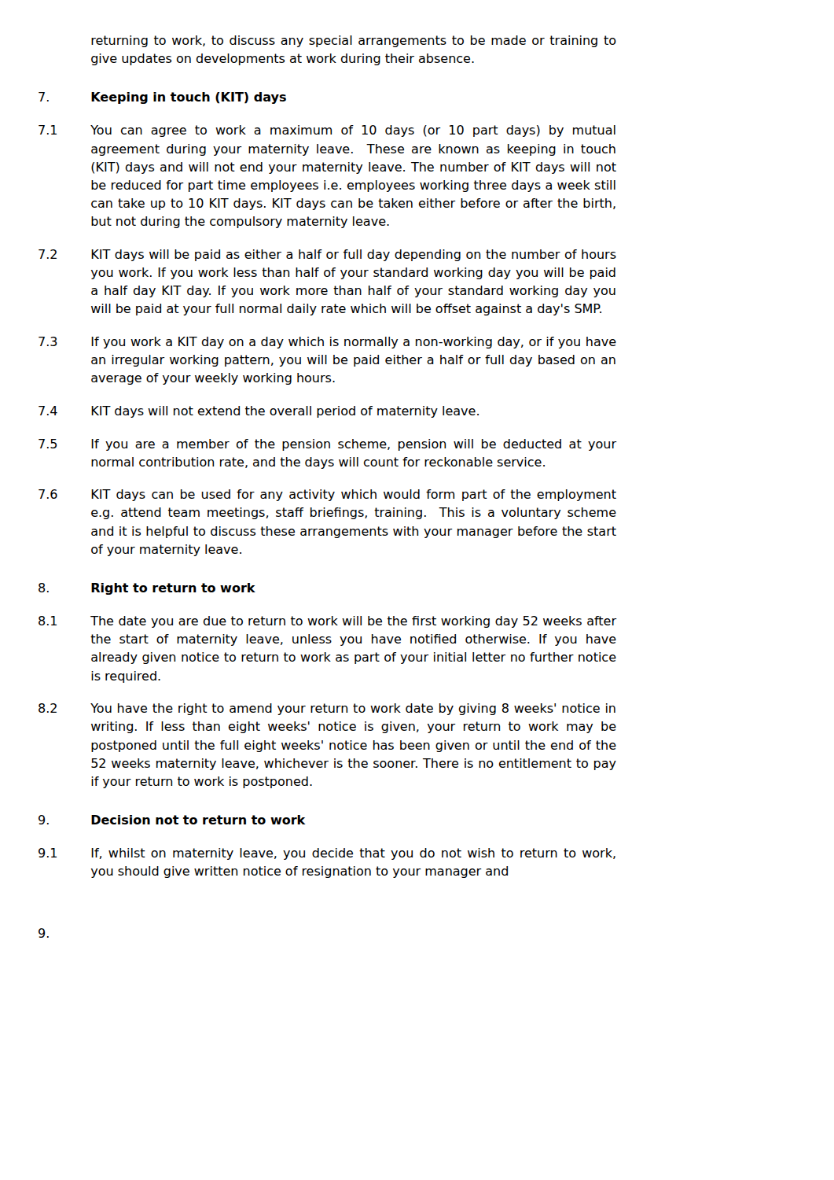returning to work, to discuss any special arrangements to be made or training to give updates on developments at work during their absence.
7. Keeping in touch (KIT) days
7.1 You can agree to work a maximum of 10 days (or 10 part days) by mutual agreement during your maternity leave. These are known as keeping in touch (KIT) days and will not end your maternity leave. The number of KIT days will not be reduced for part time employees i.e. employees working three days a week still can take up to 10 KIT days. KIT days can be taken either before or after the birth, but not during the compulsory maternity leave.
7.2 KIT days will be paid as either a half or full day depending on the number of hours you work. If you work less than half of your standard working day you will be paid a half day KIT day. If you work more than half of your standard working day you will be paid at your full normal daily rate which will be offset against a day's SMP.
7.3 If you work a KIT day on a day which is normally a non-working day, or if you have an irregular working pattern, you will be paid either a half or full day based on an average of your weekly working hours.
7.4 KIT days will not extend the overall period of maternity leave.
7.5 If you are a member of the pension scheme, pension will be deducted at your normal contribution rate, and the days will count for reckonable service.
7.6 KIT days can be used for any activity which would form part of the employment e.g. attend team meetings, staff briefings, training. This is a voluntary scheme and it is helpful to discuss these arrangements with your manager before the start of your maternity leave.
8. Right to return to work
8.1 The date you are due to return to work will be the first working day 52 weeks after the start of maternity leave, unless you have notified otherwise. If you have already given notice to return to work as part of your initial letter no further notice is required.
8.2 You have the right to amend your return to work date by giving 8 weeks' notice in writing. If less than eight weeks' notice is given, your return to work may be postponed until the full eight weeks' notice has been given or until the end of the 52 weeks maternity leave, whichever is the sooner. There is no entitlement to pay if your return to work is postponed.
9. Decision not to return to work
9.1 If, whilst on maternity leave, you decide that you do not wish to return to work, you should give written notice of resignation to your manager and
9.